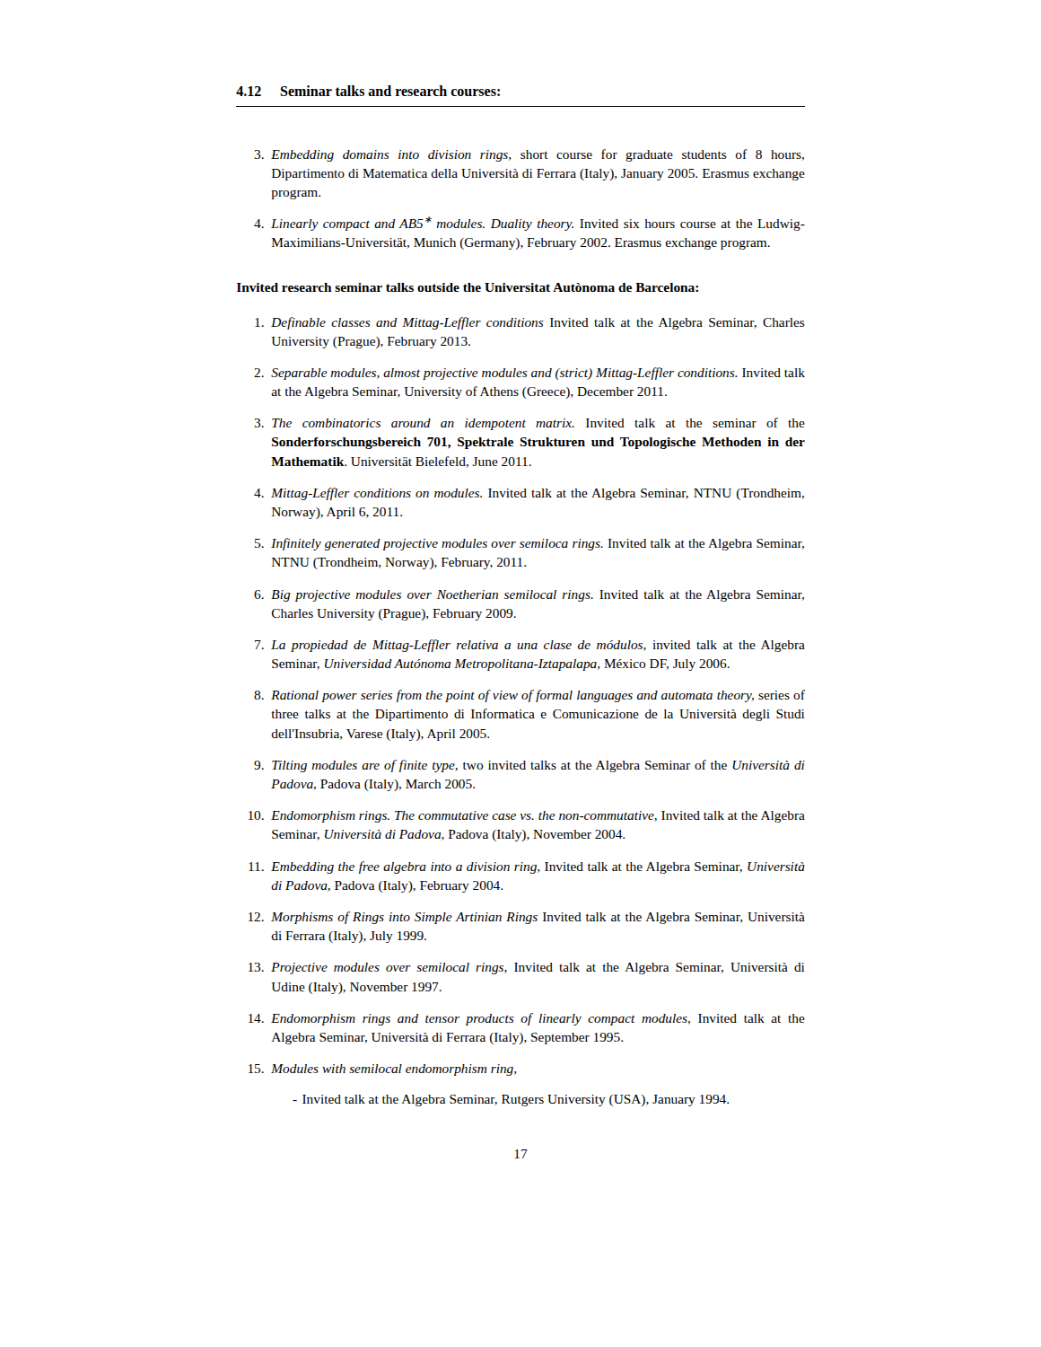4.12 Seminar talks and research courses:
3. Embedding domains into division rings, short course for graduate students of 8 hours, Dipartimento di Matematica della Università di Ferrara (Italy), January 2005. Erasmus exchange program.
4. Linearly compact and AB5∗ modules. Duality theory. Invited six hours course at the Ludwig-Maximilians-Universität, Munich (Germany), February 2002. Erasmus exchange program.
Invited research seminar talks outside the Universitat Autònoma de Barcelona:
1. Definable classes and Mittag-Leffler conditions Invited talk at the Algebra Seminar, Charles University (Prague), February 2013.
2. Separable modules, almost projective modules and (strict) Mittag-Leffler conditions. Invited talk at the Algebra Seminar, University of Athens (Greece), December 2011.
3. The combinatorics around an idempotent matrix. Invited talk at the seminar of the Sonderforschungsbereich 701, Spektrale Strukturen und Topologische Methoden in der Mathematik. Universität Bielefeld, June 2011.
4. Mittag-Leffler conditions on modules. Invited talk at the Algebra Seminar, NTNU (Trondheim, Norway), April 6, 2011.
5. Infinitely generated projective modules over semiloca rings. Invited talk at the Algebra Seminar, NTNU (Trondheim, Norway), February, 2011.
6. Big projective modules over Noetherian semilocal rings. Invited talk at the Algebra Seminar, Charles University (Prague), February 2009.
7. La propiedad de Mittag-Leffler relativa a una clase de módulos, invited talk at the Algebra Seminar, Universidad Autónoma Metropolitana-Iztapalapa, México DF, July 2006.
8. Rational power series from the point of view of formal languages and automata theory, series of three talks at the Dipartimento di Informatica e Comunicazione de la Università degli Studi dell'Insubria, Varese (Italy), April 2005.
9. Tilting modules are of finite type, two invited talks at the Algebra Seminar of the Università di Padova, Padova (Italy), March 2005.
10. Endomorphism rings. The commutative case vs. the non-commutative, Invited talk at the Algebra Seminar, Università di Padova, Padova (Italy), November 2004.
11. Embedding the free algebra into a division ring, Invited talk at the Algebra Seminar, Università di Padova, Padova (Italy), February 2004.
12. Morphisms of Rings into Simple Artinian Rings Invited talk at the Algebra Seminar, Università di Ferrara (Italy), July 1999.
13. Projective modules over semilocal rings, Invited talk at the Algebra Seminar, Università di Udine (Italy), November 1997.
14. Endomorphism rings and tensor products of linearly compact modules, Invited talk at the Algebra Seminar, Università di Ferrara (Italy), September 1995.
15. Modules with semilocal endomorphism ring,
-Invited talk at the Algebra Seminar, Rutgers University (USA), January 1994.
17